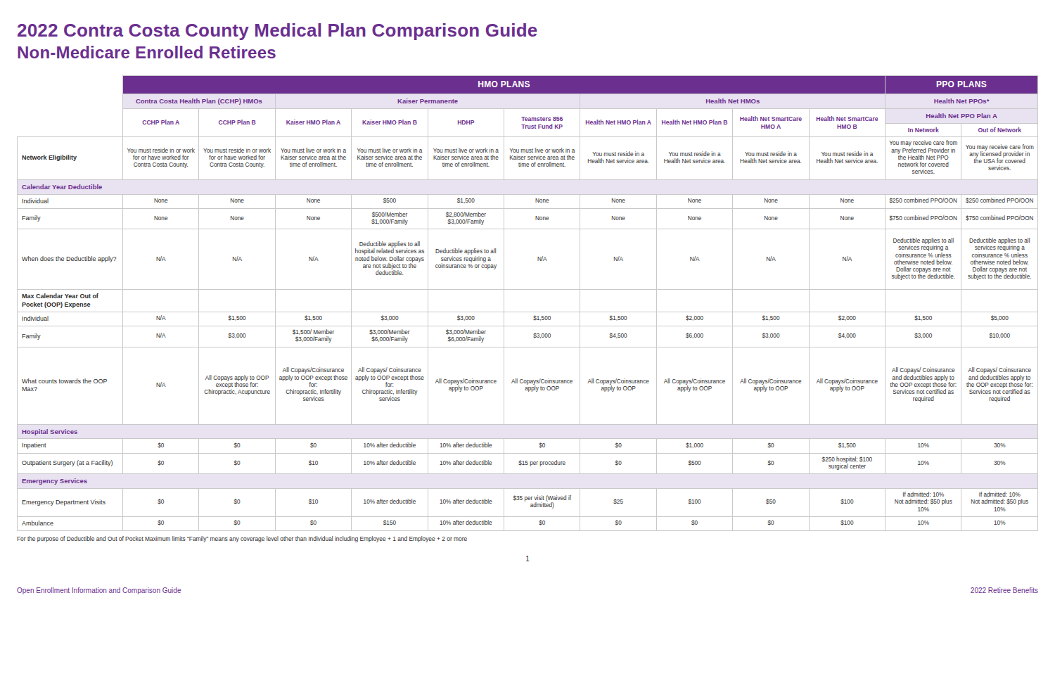2022 Contra Costa County Medical Plan Comparison Guide
Non-Medicare Enrolled Retirees
| | HMO PLANS | PPO PLANS |
| --- | --- | --- |
| | Contra Costa Health Plan (CCHP) HMOs | Kaiser Permanente | Health Net HMOs | Health Net PPOs* |
| | CCHP Plan A | CCHP Plan B | Kaiser HMO Plan A | Kaiser HMO Plan B | HDHP | Teamsters 856 Trust Fund KP | Health Net HMO Plan A | Health Net HMO Plan B | Health Net SmartCare HMO A | Health Net SmartCare HMO B | Health Net PPO Plan A |
| | In Network | Out of Network |
| Network Eligibility | You must reside in or work for or have worked for Contra Costa County. | You must reside in or work for or have worked for Contra Costa County. | You must live or work in a Kaiser service area at the time of enrollment. | You must live or work in a Kaiser service area at the time of enrollment. | You must live or work in a Kaiser service area at the time of enrollment. | You must live or work in a Kaiser service area at the time of enrollment. | You must reside in a Health Net service area. | You must reside in a Health Net service area. | You must reside in a Health Net service area. | You must reside in a Health Net service area. | You may receive care from any Preferred Provider in the Health Net PPO network for covered services. | You may receive care from any licensed provider in the USA for covered services. |
| Calendar Year Deductible |
| Individual | None | None | None | $500 | $1,500 | None | None | None | None | None | $250 combined PPO/OON | $250 combined PPO/OON |
| Family | None | None | None | $500/Member $1,000/Family | $2,800/Member $3,000/Family | None | None | None | None | None | $750 combined PPO/OON | $750 combined PPO/OON |
| When does the Deductible apply? | N/A | N/A | N/A | Deductible applies to all hospital related services as noted below. Dollar copays are not subject to the deductible. | Deductible applies to all services requiring a coinsurance % or copay | N/A | N/A | N/A | N/A | N/A | Deductible applies to all services requiring a coinsurance % unless otherwise noted below. Dollar copays are not subject to the deductible. | Deductible applies to all services requiring a coinsurance % unless otherwise noted below. Dollar copays are not subject to the deductible. |
| Max Calendar Year Out of Pocket (OOP) Expense | | | | | | | | | | | | |
| Individual | N/A | $1,500 | $1,500 | $3,000 | $3,000 | $1,500 | $1,500 | $2,000 | $1,500 | $2,000 | $1,500 | $5,000 |
| Family | N/A | $3,000 | $1,500/ Member $3,000/Family | $3,000/Member $6,000/Family | $3,000/Member $6,000/Family | $3,000 | $4,500 | $6,000 | $3,000 | $4,000 | $3,000 | $10,000 |
| What counts towards the OOP Max? | N/A | All Copays apply to OOP except those for: Chiropractic, Acupuncture | All Copays/Coinsurance apply to OOP except those for: Chiropractic, Infertility services | All Copays/ Coinsurance apply to OOP except those for: Chiropractic, Infertility services | All Copays/Coinsurance apply to OOP | All Copays/Coinsurance apply to OOP | All Copays/Coinsurance apply to OOP | All Copays/Coinsurance apply to OOP | All Copays/Coinsurance apply to OOP | All Copays/Coinsurance apply to OOP | All Copays/ Coinsurance and deductibles apply to the OOP except those for: Services not certified as required | All Copays/ Coinsurance and deductibles apply to the OOP except those for: Services not certified as required |
| Hospital Services |
| Inpatient | $0 | $0 | $0 | 10% after deductible | 10% after deductible | $0 | $0 | $1,000 | $0 | $1,500 | 10% | 30% |
| Outpatient Surgery (at a Facility) | $0 | $0 | $10 | 10% after deductible | 10% after deductible | $15 per procedure | $0 | $500 | $0 | $250 hospital; $100 surgical center | 10% | 30% |
| Emergency Services |
| Emergency Department Visits | $0 | $0 | $10 | 10% after deductible | 10% after deductible | $35 per visit (Waived if admitted) | $25 | $100 | $50 | $100 | If admitted: 10% Not admitted: $50 plus 10% | If admitted: 10% Not admitted: $50 plus 10% |
| Ambulance | $0 | $0 | $0 | $150 | 10% after deductible | $0 | $0 | $0 | $0 | $100 | 10% | 10% |
For the purpose of Deductible and Out of Pocket Maximum limits “Family” means any coverage level other than Individual including Employee + 1 and Employee + 2 or more
1
Open Enrollment Information and Comparison Guide
2022 Retiree Benefits